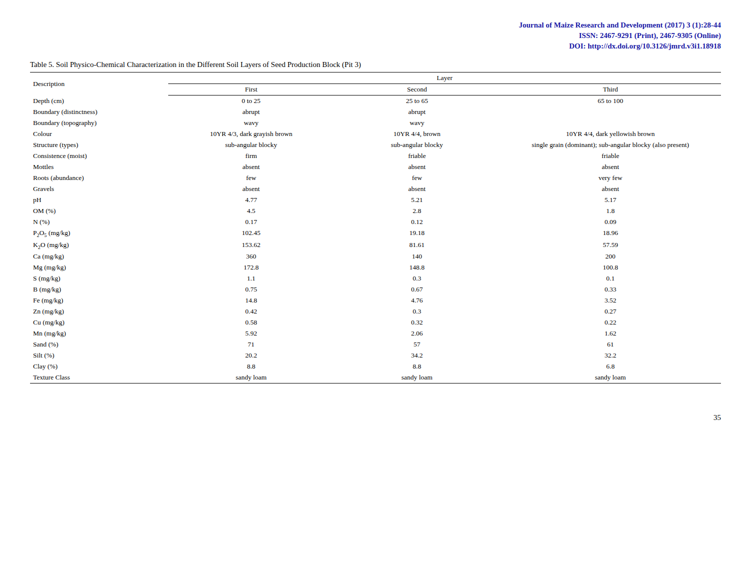Journal of Maize Research and Development (2017) 3 (1):28-44
ISSN: 2467-9291 (Print), 2467-9305 (Online)
DOI: http://dx.doi.org/10.3126/jmrd.v3i1.18918
Table 5. Soil Physico-Chemical Characterization in the Different Soil Layers of Seed Production Block (Pit 3)
| Description | Layer |
| First | Second | Third |
| Depth (cm) | 0 to 25 | 25 to 65 | 65 to 100 |
| Boundary (distinctness) | abrupt | abrupt | |
| Boundary (topography) | wavy | wavy | |
| Colour | 10YR 4/3, dark grayish brown | 10YR 4/4, brown | 10YR 4/4, dark yellowish brown |
| Structure (types) | sub-angular blocky | sub-angular blocky | single grain (dominant); sub-angular blocky (also present) |
| Consistence (moist) | firm | friable | friable |
| Mottles | absent | absent | absent |
| Roots (abundance) | few | few | very few |
| Gravels | absent | absent | absent |
| pH | 4.77 | 5.21 | 5.17 |
| OM (%) | 4.5 | 2.8 | 1.8 |
| N (%) | 0.17 | 0.12 | 0.09 |
| P 2 O 5 (mg/kg) | 102.45 | 19.18 | 18.96 |
| K 2 O (mg/kg) | 153.62 | 81.61 | 57.59 |
| Ca (mg/kg) | 360 | 140 | 200 |
| Mg (mg/kg) | 172.8 | 148.8 | 100.8 |
| S (mg/kg) | 1.1 | 0.3 | 0.1 |
| B (mg/kg) | 0.75 | 0.67 | 0.33 |
| Fe (mg/kg) | 14.8 | 4.76 | 3.52 |
| Zn (mg/kg) | 0.42 | 0.3 | 0.27 |
| Cu (mg/kg) | 0.58 | 0.32 | 0.22 |
| Mn (mg/kg) | 5.92 | 2.06 | 1.62 |
| Sand (%) | 71 | 57 | 61 |
| Silt (%) | 20.2 | 34.2 | 32.2 |
| Clay (%) | 8.8 | 8.8 | 6.8 |
| Texture Class | sandy loam | sandy loam | sandy loam |
35